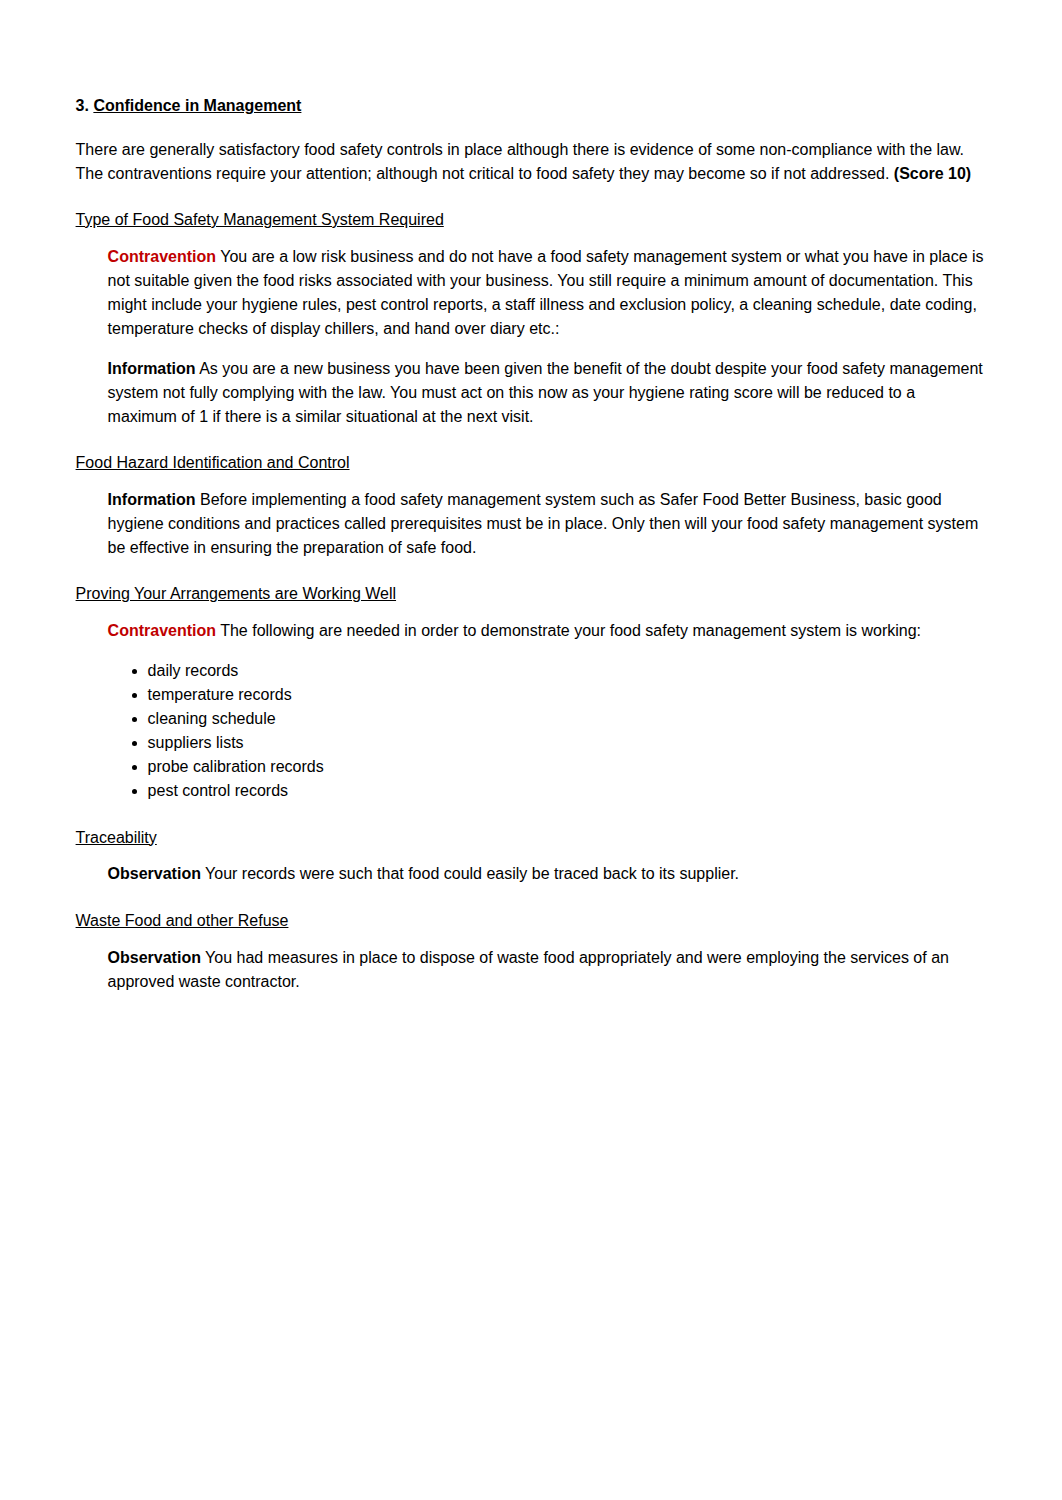3. Confidence in Management
There are generally satisfactory food safety controls in place although there is evidence of some non-compliance with the law. The contraventions require your attention; although not critical to food safety they may become so if not addressed. (Score 10)
Type of Food Safety Management System Required
Contravention You are a low risk business and do not have a food safety management system or what you have in place is not suitable given the food risks associated with your business. You still require a minimum amount of documentation. This might include your hygiene rules, pest control reports, a staff illness and exclusion policy, a cleaning schedule, date coding, temperature checks of display chillers, and hand over diary etc.:
Information As you are a new business you have been given the benefit of the doubt despite your food safety management system not fully complying with the law. You must act on this now as your hygiene rating score will be reduced to a maximum of 1 if there is a similar situational at the next visit.
Food Hazard Identification and Control
Information Before implementing a food safety management system such as Safer Food Better Business, basic good hygiene conditions and practices called prerequisites must be in place. Only then will your food safety management system be effective in ensuring the preparation of safe food.
Proving Your Arrangements are Working Well
Contravention The following are needed in order to demonstrate your food safety management system is working:
daily records
temperature records
cleaning schedule
suppliers lists
probe calibration records
pest control records
Traceability
Observation Your records were such that food could easily be traced back to its supplier.
Waste Food and other Refuse
Observation You had measures in place to dispose of waste food appropriately and were employing the services of an approved waste contractor.